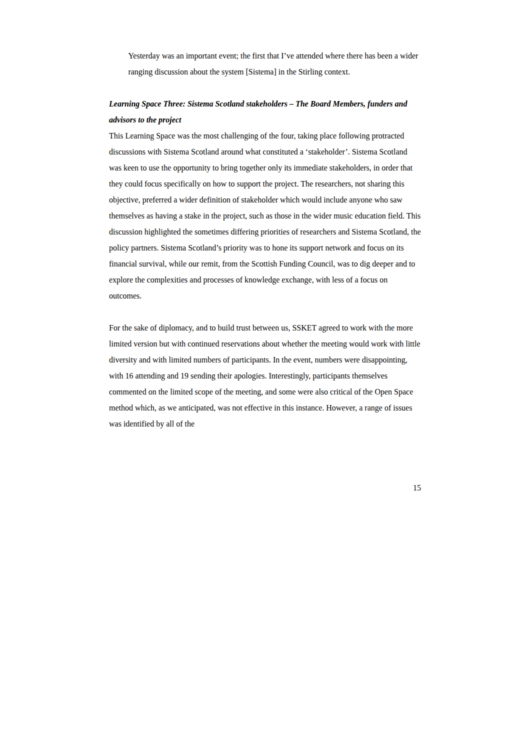Yesterday was an important event; the first that I’ve attended where there has been a wider ranging discussion about the system [Sistema] in the Stirling context.
Learning Space Three: Sistema Scotland stakeholders – The Board Members, funders and advisors to the project
This Learning Space was the most challenging of the four, taking place following protracted discussions with Sistema Scotland around what constituted a ‘stakeholder’. Sistema Scotland was keen to use the opportunity to bring together only its immediate stakeholders, in order that they could focus specifically on how to support the project. The researchers, not sharing this objective, preferred a wider definition of stakeholder which would include anyone who saw themselves as having a stake in the project, such as those in the wider music education field. This discussion highlighted the sometimes differing priorities of researchers and Sistema Scotland, the policy partners. Sistema Scotland’s priority was to hone its support network and focus on its financial survival, while our remit, from the Scottish Funding Council, was to dig deeper and to explore the complexities and processes of knowledge exchange, with less of a focus on outcomes.
For the sake of diplomacy, and to build trust between us, SSKET agreed to work with the more limited version but with continued reservations about whether the meeting would work with little diversity and with limited numbers of participants. In the event, numbers were disappointing, with 16 attending and 19 sending their apologies. Interestingly, participants themselves commented on the limited scope of the meeting, and some were also critical of the Open Space method which, as we anticipated, was not effective in this instance. However, a range of issues was identified by all of the
15